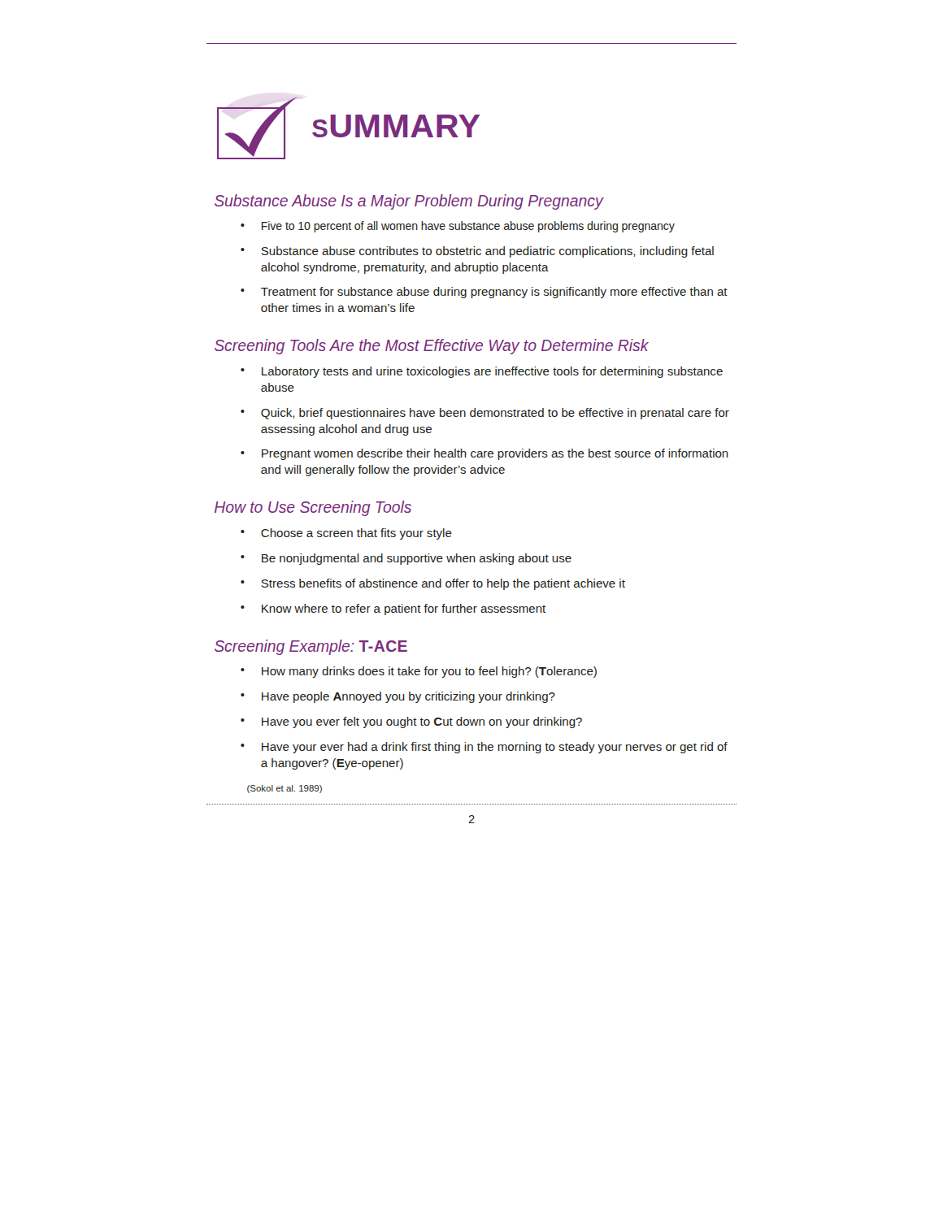SUMMARY
Substance Abuse Is a Major Problem During Pregnancy
Five to 10 percent of all women have substance abuse problems during pregnancy
Substance abuse contributes to obstetric and pediatric complications, including fetal alcohol syndrome, prematurity, and abruptio placenta
Treatment for substance abuse during pregnancy is significantly more effective than at other times in a woman’s life
Screening Tools Are the Most Effective Way to Determine Risk
Laboratory tests and urine toxicologies are ineffective tools for determining substance abuse
Quick, brief questionnaires have been demonstrated to be effective in prenatal care for assessing alcohol and drug use
Pregnant women describe their health care providers as the best source of information and will generally follow the provider’s advice
How to Use Screening Tools
Choose a screen that fits your style
Be nonjudgmental and supportive when asking about use
Stress benefits of abstinence and offer to help the patient achieve it
Know where to refer a patient for further assessment
Screening Example: T-ACE
How many drinks does it take for you to feel high? (Tolerance)
Have people Annoyed you by criticizing your drinking?
Have you ever felt you ought to Cut down on your drinking?
Have your ever had a drink first thing in the morning to steady your nerves or get rid of a hangover? (Eye-opener)
(Sokol et al. 1989)
2